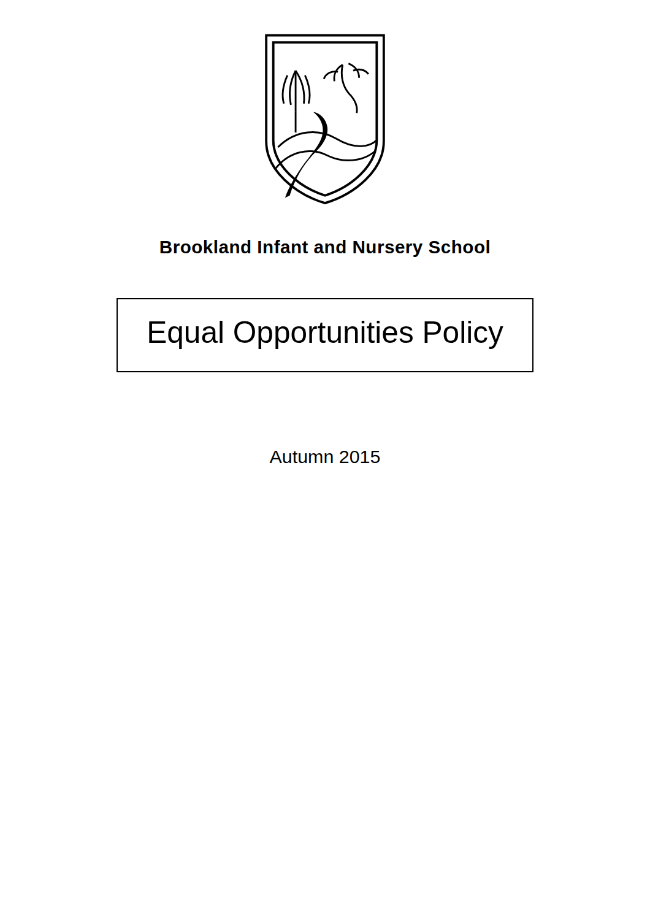Brookland Infant and Nursery School
Equal Opportunities Policy
Autumn 2015